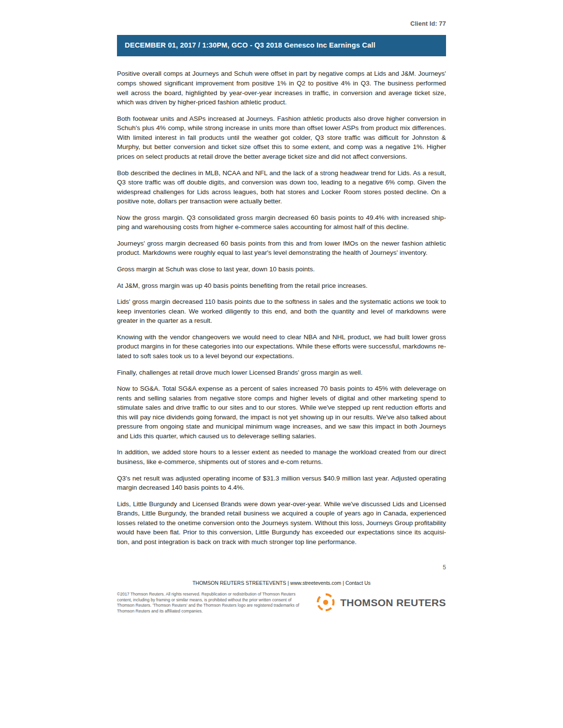Client Id: 77
DECEMBER 01, 2017 / 1:30PM, GCO - Q3 2018 Genesco Inc Earnings Call
Positive overall comps at Journeys and Schuh were offset in part by negative comps at Lids and J&M. Journeys' comps showed significant improvement from positive 1% in Q2 to positive 4% in Q3. The business performed well across the board, highlighted by year-over-year increases in traffic, in conversion and average ticket size, which was driven by higher-priced fashion athletic product.
Both footwear units and ASPs increased at Journeys. Fashion athletic products also drove higher conversion in Schuh's plus 4% comp, while strong increase in units more than offset lower ASPs from product mix differences. With limited interest in fall products until the weather got colder, Q3 store traffic was difficult for Johnston & Murphy, but better conversion and ticket size offset this to some extent, and comp was a negative 1%. Higher prices on select products at retail drove the better average ticket size and did not affect conversions.
Bob described the declines in MLB, NCAA and NFL and the lack of a strong headwear trend for Lids. As a result, Q3 store traffic was off double digits, and conversion was down too, leading to a negative 6% comp. Given the widespread challenges for Lids across leagues, both hat stores and Locker Room stores posted decline. On a positive note, dollars per transaction were actually better.
Now the gross margin. Q3 consolidated gross margin decreased 60 basis points to 49.4% with increased shipping and warehousing costs from higher e-commerce sales accounting for almost half of this decline.
Journeys' gross margin decreased 60 basis points from this and from lower IMOs on the newer fashion athletic product. Markdowns were roughly equal to last year's level demonstrating the health of Journeys' inventory.
Gross margin at Schuh was close to last year, down 10 basis points.
At J&M, gross margin was up 40 basis points benefiting from the retail price increases.
Lids' gross margin decreased 110 basis points due to the softness in sales and the systematic actions we took to keep inventories clean. We worked diligently to this end, and both the quantity and level of markdowns were greater in the quarter as a result.
Knowing with the vendor changeovers we would need to clear NBA and NHL product, we had built lower gross product margins in for these categories into our expectations. While these efforts were successful, markdowns related to soft sales took us to a level beyond our expectations.
Finally, challenges at retail drove much lower Licensed Brands' gross margin as well.
Now to SG&A. Total SG&A expense as a percent of sales increased 70 basis points to 45% with deleverage on rents and selling salaries from negative store comps and higher levels of digital and other marketing spend to stimulate sales and drive traffic to our sites and to our stores. While we've stepped up rent reduction efforts and this will pay nice dividends going forward, the impact is not yet showing up in our results. We've also talked about pressure from ongoing state and municipal minimum wage increases, and we saw this impact in both Journeys and Lids this quarter, which caused us to deleverage selling salaries.
In addition, we added store hours to a lesser extent as needed to manage the workload created from our direct business, like e-commerce, shipments out of stores and e-com returns.
Q3's net result was adjusted operating income of $31.3 million versus $40.9 million last year. Adjusted operating margin decreased 140 basis points to 4.4%.
Lids, Little Burgundy and Licensed Brands were down year-over-year. While we've discussed Lids and Licensed Brands, Little Burgundy, the branded retail business we acquired a couple of years ago in Canada, experienced losses related to the onetime conversion onto the Journeys system. Without this loss, Journeys Group profitability would have been flat. Prior to this conversion, Little Burgundy has exceeded our expectations since its acquisition, and post integration is back on track with much stronger top line performance.
5
THOMSON REUTERS STREETEVENTS | www.streetevents.com | Contact Us
©2017 Thomson Reuters. All rights reserved. Republication or redistribution of Thomson Reuters content, including by framing or similar means, is prohibited without the prior written consent of Thomson Reuters. 'Thomson Reuters' and the Thomson Reuters logo are registered trademarks of Thomson Reuters and its affiliated companies.
THOMSON REUTERS